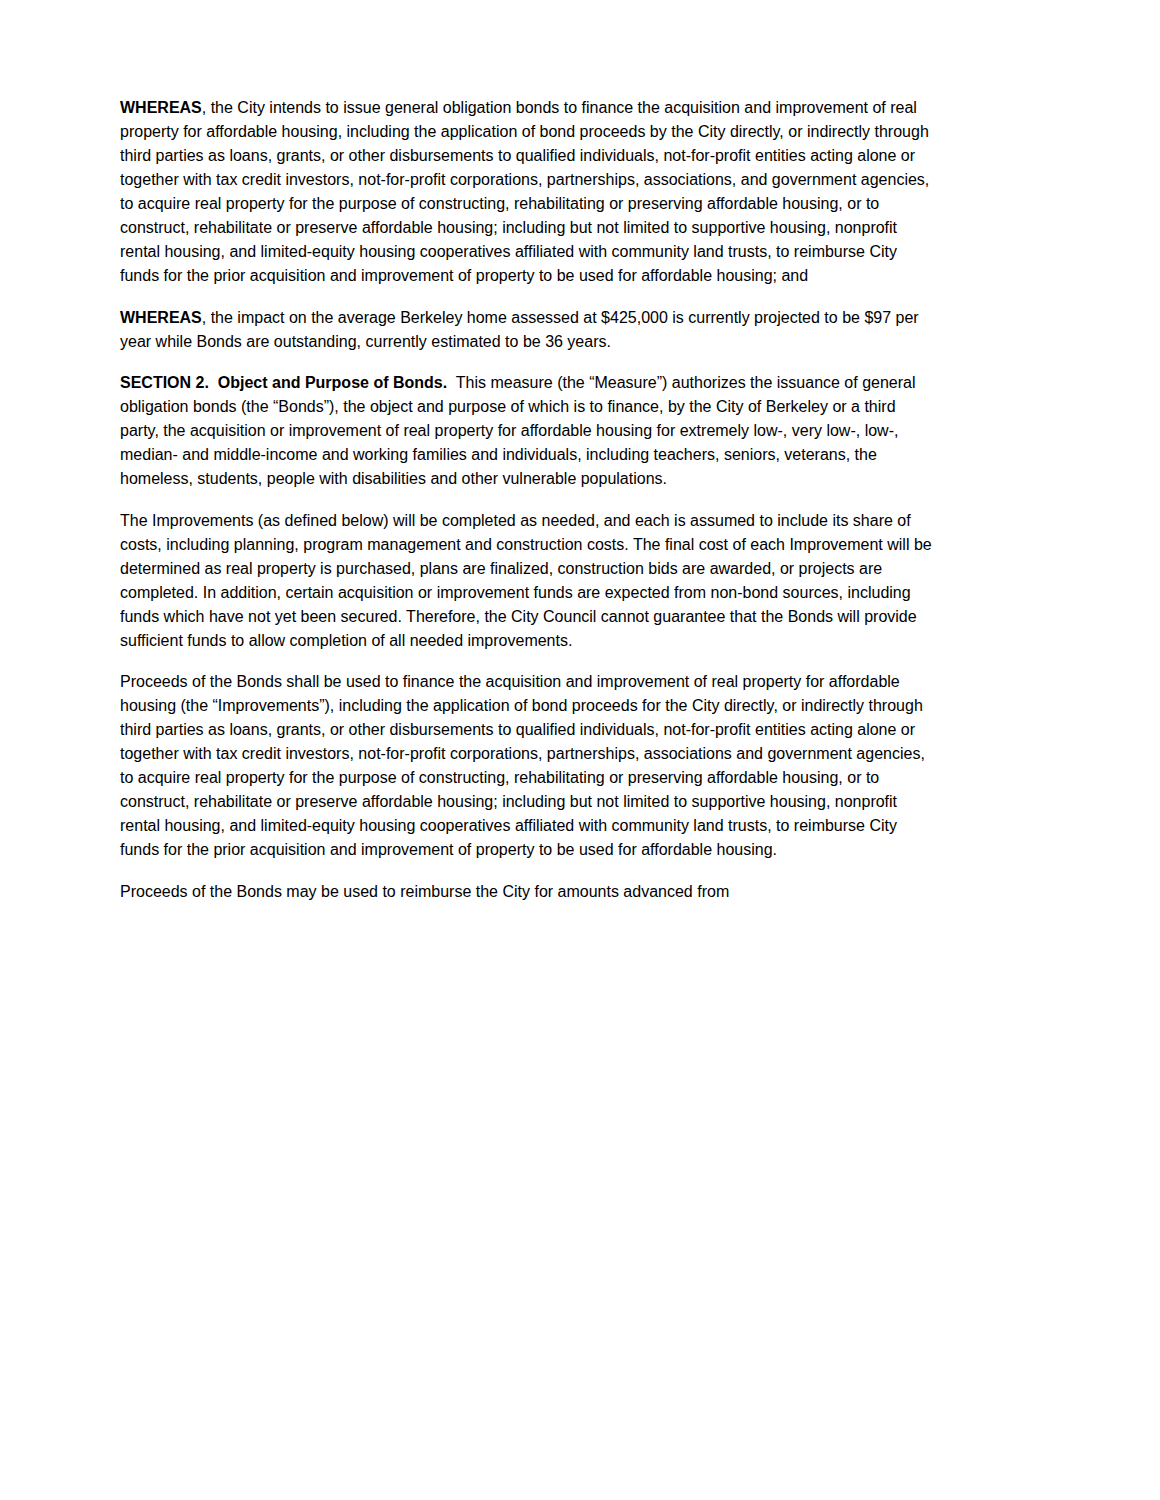WHEREAS, the City intends to issue general obligation bonds to finance the acquisition and improvement of real property for affordable housing, including the application of bond proceeds by the City directly, or indirectly through third parties as loans, grants, or other disbursements to qualified individuals, not-for-profit entities acting alone or together with tax credit investors, not-for-profit corporations, partnerships, associations, and government agencies, to acquire real property for the purpose of constructing, rehabilitating or preserving affordable housing, or to construct, rehabilitate or preserve affordable housing; including but not limited to supportive housing, nonprofit rental housing, and limited-equity housing cooperatives affiliated with community land trusts, to reimburse City funds for the prior acquisition and improvement of property to be used for affordable housing; and
WHEREAS, the impact on the average Berkeley home assessed at $425,000 is currently projected to be $97 per year while Bonds are outstanding, currently estimated to be 36 years.
SECTION 2. Object and Purpose of Bonds. This measure (the “Measure”) authorizes the issuance of general obligation bonds (the “Bonds”), the object and purpose of which is to finance, by the City of Berkeley or a third party, the acquisition or improvement of real property for affordable housing for extremely low-, very low-, low-, median- and middle-income and working families and individuals, including teachers, seniors, veterans, the homeless, students, people with disabilities and other vulnerable populations.
The Improvements (as defined below) will be completed as needed, and each is assumed to include its share of costs, including planning, program management and construction costs. The final cost of each Improvement will be determined as real property is purchased, plans are finalized, construction bids are awarded, or projects are completed. In addition, certain acquisition or improvement funds are expected from non-bond sources, including funds which have not yet been secured. Therefore, the City Council cannot guarantee that the Bonds will provide sufficient funds to allow completion of all needed improvements.
Proceeds of the Bonds shall be used to finance the acquisition and improvement of real property for affordable housing (the “Improvements”), including the application of bond proceeds for the City directly, or indirectly through third parties as loans, grants, or other disbursements to qualified individuals, not-for-profit entities acting alone or together with tax credit investors, not-for-profit corporations, partnerships, associations and government agencies, to acquire real property for the purpose of constructing, rehabilitating or preserving affordable housing, or to construct, rehabilitate or preserve affordable housing; including but not limited to supportive housing, nonprofit rental housing, and limited-equity housing cooperatives affiliated with community land trusts, to reimburse City funds for the prior acquisition and improvement of property to be used for affordable housing.
Proceeds of the Bonds may be used to reimburse the City for amounts advanced from